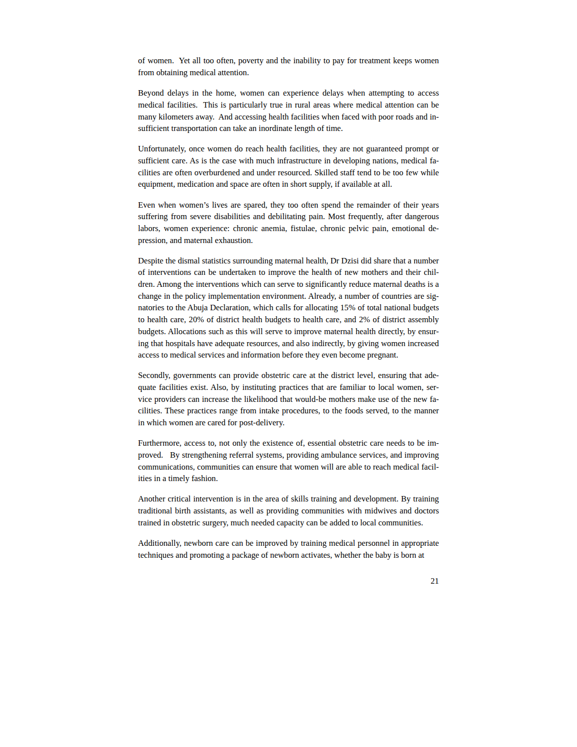of women. Yet all too often, poverty and the inability to pay for treatment keeps women from obtaining medical attention.
Beyond delays in the home, women can experience delays when attempting to access medical facilities. This is particularly true in rural areas where medical attention can be many kilometers away. And accessing health facilities when faced with poor roads and insufficient transportation can take an inordinate length of time.
Unfortunately, once women do reach health facilities, they are not guaranteed prompt or sufficient care. As is the case with much infrastructure in developing nations, medical facilities are often overburdened and under resourced. Skilled staff tend to be too few while equipment, medication and space are often in short supply, if available at all.
Even when women’s lives are spared, they too often spend the remainder of their years suffering from severe disabilities and debilitating pain. Most frequently, after dangerous labors, women experience: chronic anemia, fistulae, chronic pelvic pain, emotional depression, and maternal exhaustion.
Despite the dismal statistics surrounding maternal health, Dr Dzisi did share that a number of interventions can be undertaken to improve the health of new mothers and their children. Among the interventions which can serve to significantly reduce maternal deaths is a change in the policy implementation environment. Already, a number of countries are signatories to the Abuja Declaration, which calls for allocating 15% of total national budgets to health care, 20% of district health budgets to health care, and 2% of district assembly budgets. Allocations such as this will serve to improve maternal health directly, by ensuring that hospitals have adequate resources, and also indirectly, by giving women increased access to medical services and information before they even become pregnant.
Secondly, governments can provide obstetric care at the district level, ensuring that adequate facilities exist. Also, by instituting practices that are familiar to local women, service providers can increase the likelihood that would-be mothers make use of the new facilities. These practices range from intake procedures, to the foods served, to the manner in which women are cared for post-delivery.
Furthermore, access to, not only the existence of, essential obstetric care needs to be improved. By strengthening referral systems, providing ambulance services, and improving communications, communities can ensure that women will are able to reach medical facilities in a timely fashion.
Another critical intervention is in the area of skills training and development. By training traditional birth assistants, as well as providing communities with midwives and doctors trained in obstetric surgery, much needed capacity can be added to local communities.
Additionally, newborn care can be improved by training medical personnel in appropriate techniques and promoting a package of newborn activates, whether the baby is born at
21